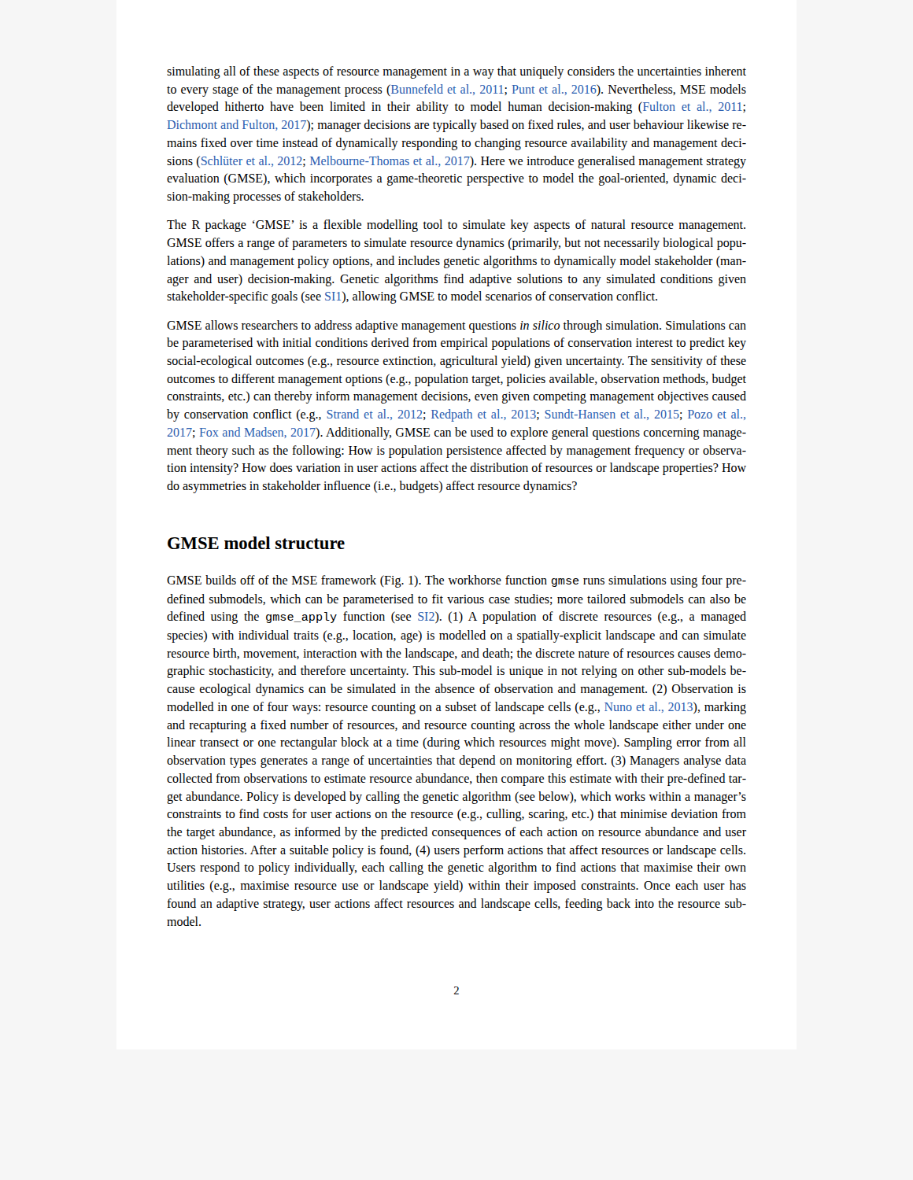simulating all of these aspects of resource management in a way that uniquely considers the uncertainties inherent to every stage of the management process (Bunnefeld et al., 2011; Punt et al., 2016). Nevertheless, MSE models developed hitherto have been limited in their ability to model human decision-making (Fulton et al., 2011; Dichmont and Fulton, 2017); manager decisions are typically based on fixed rules, and user behaviour likewise remains fixed over time instead of dynamically responding to changing resource availability and management decisions (Schlüter et al., 2012; Melbourne-Thomas et al., 2017). Here we introduce generalised management strategy evaluation (GMSE), which incorporates a game-theoretic perspective to model the goal-oriented, dynamic decision-making processes of stakeholders.
The R package ‘GMSE’ is a flexible modelling tool to simulate key aspects of natural resource management. GMSE offers a range of parameters to simulate resource dynamics (primarily, but not necessarily biological populations) and management policy options, and includes genetic algorithms to dynamically model stakeholder (manager and user) decision-making. Genetic algorithms find adaptive solutions to any simulated conditions given stakeholder-specific goals (see SI1), allowing GMSE to model scenarios of conservation conflict.
GMSE allows researchers to address adaptive management questions in silico through simulation. Simulations can be parameterised with initial conditions derived from empirical populations of conservation interest to predict key social-ecological outcomes (e.g., resource extinction, agricultural yield) given uncertainty. The sensitivity of these outcomes to different management options (e.g., population target, policies available, observation methods, budget constraints, etc.) can thereby inform management decisions, even given competing management objectives caused by conservation conflict (e.g., Strand et al., 2012; Redpath et al., 2013; Sundt-Hansen et al., 2015; Pozo et al., 2017; Fox and Madsen, 2017). Additionally, GMSE can be used to explore general questions concerning management theory such as the following: How is population persistence affected by management frequency or observation intensity? How does variation in user actions affect the distribution of resources or landscape properties? How do asymmetries in stakeholder influence (i.e., budgets) affect resource dynamics?
GMSE model structure
GMSE builds off of the MSE framework (Fig. 1). The workhorse function gmse runs simulations using four predefined submodels, which can be parameterised to fit various case studies; more tailored submodels can also be defined using the gmse_apply function (see SI2). (1) A population of discrete resources (e.g., a managed species) with individual traits (e.g., location, age) is modelled on a spatially-explicit landscape and can simulate resource birth, movement, interaction with the landscape, and death; the discrete nature of resources causes demographic stochasticity, and therefore uncertainty. This sub-model is unique in not relying on other sub-models because ecological dynamics can be simulated in the absence of observation and management. (2) Observation is modelled in one of four ways: resource counting on a subset of landscape cells (e.g., Nuno et al., 2013), marking and recapturing a fixed number of resources, and resource counting across the whole landscape either under one linear transect or one rectangular block at a time (during which resources might move). Sampling error from all observation types generates a range of uncertainties that depend on monitoring effort. (3) Managers analyse data collected from observations to estimate resource abundance, then compare this estimate with their pre-defined target abundance. Policy is developed by calling the genetic algorithm (see below), which works within a manager’s constraints to find costs for user actions on the resource (e.g., culling, scaring, etc.) that minimise deviation from the target abundance, as informed by the predicted consequences of each action on resource abundance and user action histories. After a suitable policy is found, (4) users perform actions that affect resources or landscape cells. Users respond to policy individually, each calling the genetic algorithm to find actions that maximise their own utilities (e.g., maximise resource use or landscape yield) within their imposed constraints. Once each user has found an adaptive strategy, user actions affect resources and landscape cells, feeding back into the resource sub-model.
2